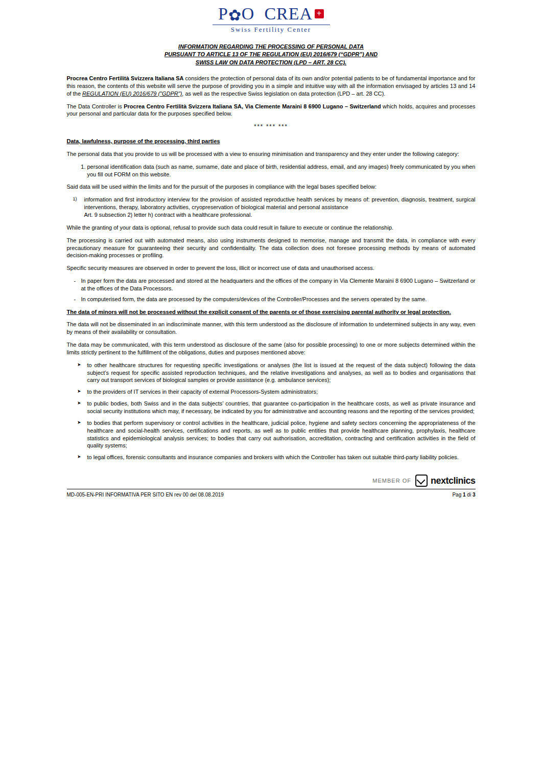P✿O CREA+
Swiss Fertility Center
INFORMATION REGARDING THE PROCESSING OF PERSONAL DATA
PURSUANT TO ARTICLE 13 OF THE REGULATION (EU) 2016/679 (“GDPR”) AND
SWISS LAW ON DATA PROTECTION (LPD – ART. 28 CC).
Procrea Centro Fertilità Svizzera Italiana SA considers the protection of personal data of its own and/or potential patients to be of fundamental importance and for this reason, the contents of this website will serve the purpose of providing you in a simple and intuitive way with all the information envisaged by articles 13 and 14 of the REGULATION (EU) 2016/679 ("GDPR"), as well as the respective Swiss legislation on data protection (LPD – art. 28 CC).
The Data Controller is Procrea Centro Fertilità Svizzera Italiana SA, Via Clemente Maraini 8 6900 Lugano – Switzerland which holds, acquires and processes your personal and particular data for the purposes specified below.
*** *** ***
Data, lawfulness, purpose of the processing, third parties
The personal data that you provide to us will be processed with a view to ensuring minimisation and transparency and they enter under the following category:
personal identification data (such as name, surname, date and place of birth, residential address, email, and any images) freely communicated by you when you fill out FORM on this website.
Said data will be used within the limits and for the pursuit of the purposes in compliance with the legal bases specified below:
information and first introductory interview for the provision of assisted reproductive health services by means of: prevention, diagnosis, treatment, surgical interventions, therapy, laboratory activities, cryopreservation of biological material and personal assistance
Art. 9 subsection 2) letter h) contract with a healthcare professional.
While the granting of your data is optional, refusal to provide such data could result in failure to execute or continue the relationship.
The processing is carried out with automated means, also using instruments designed to memorise, manage and transmit the data, in compliance with every precautionary measure for guaranteeing their security and confidentiality. The data collection does not foresee processing methods by means of automated decision-making processes or profiling.
Specific security measures are observed in order to prevent the loss, illicit or incorrect use of data and unauthorised access.
In paper form the data are processed and stored at the headquarters and the offices of the company in Via Clemente Maraini 8 6900 Lugano – Switzerland or at the offices of the Data Processors.
In computerised form, the data are processed by the computers/devices of the Controller/Processes and the servers operated by the same.
The data of minors will not be processed without the explicit consent of the parents or of those exercising parental authority or legal protection.
The data will not be disseminated in an indiscriminate manner, with this term understood as the disclosure of information to undetermined subjects in any way, even by means of their availability or consultation.
The data may be communicated, with this term understood as disclosure of the same (also for possible processing) to one or more subjects determined within the limits strictly pertinent to the fulfillment of the obligations, duties and purposes mentioned above:
to other healthcare structures for requesting specific investigations or analyses (the list is issued at the request of the data subject) following the data subject’s request for specific assisted reproduction techniques, and the relative investigations and analyses, as well as to bodies and organisations that carry out transport services of biological samples or provide assistance (e.g. ambulance services);
to the providers of IT services in their capacity of external Processors-System administrators;
to public bodies, both Swiss and in the data subjects’ countries, that guarantee co-participation in the healthcare costs, as well as private insurance and social security institutions which may, if necessary, be indicated by you for administrative and accounting reasons and the reporting of the services provided;
to bodies that perform supervisory or control activities in the healthcare, judicial police, hygiene and safety sectors concerning the appropriateness of the healthcare and social-health services, certifications and reports, as well as to public entities that provide healthcare planning, prophylaxis, healthcare statistics and epidemiological analysis services; to bodies that carry out authorisation, accreditation, contracting and certification activities in the field of quality systems;
to legal offices, forensic consultants and insurance companies and brokers with which the Controller has taken out suitable third-party liability policies.
MEMBER OF nextclinics
MD-005-EN-PRI INFORMATIVA PER SITO EN rev 00 del 08.08.2019 Pag 1 di 3